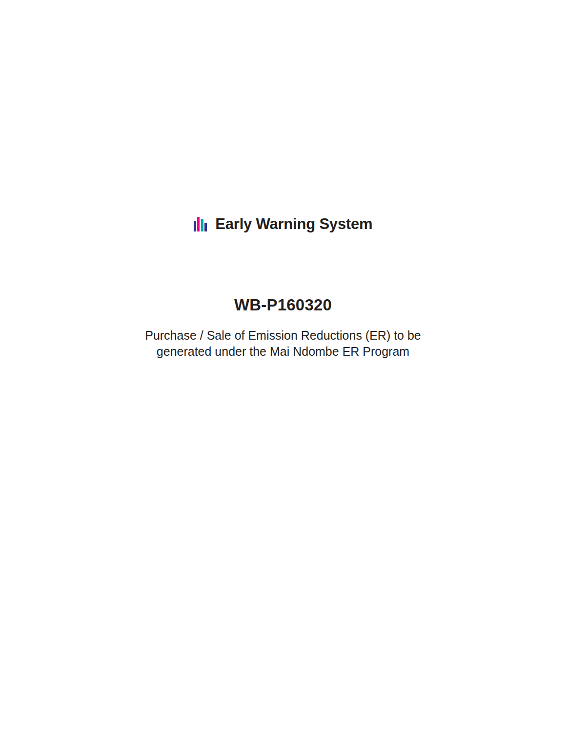Early Warning System
WB-P160320
Purchase / Sale of Emission Reductions (ER) to be generated under the Mai Ndombe ER Program